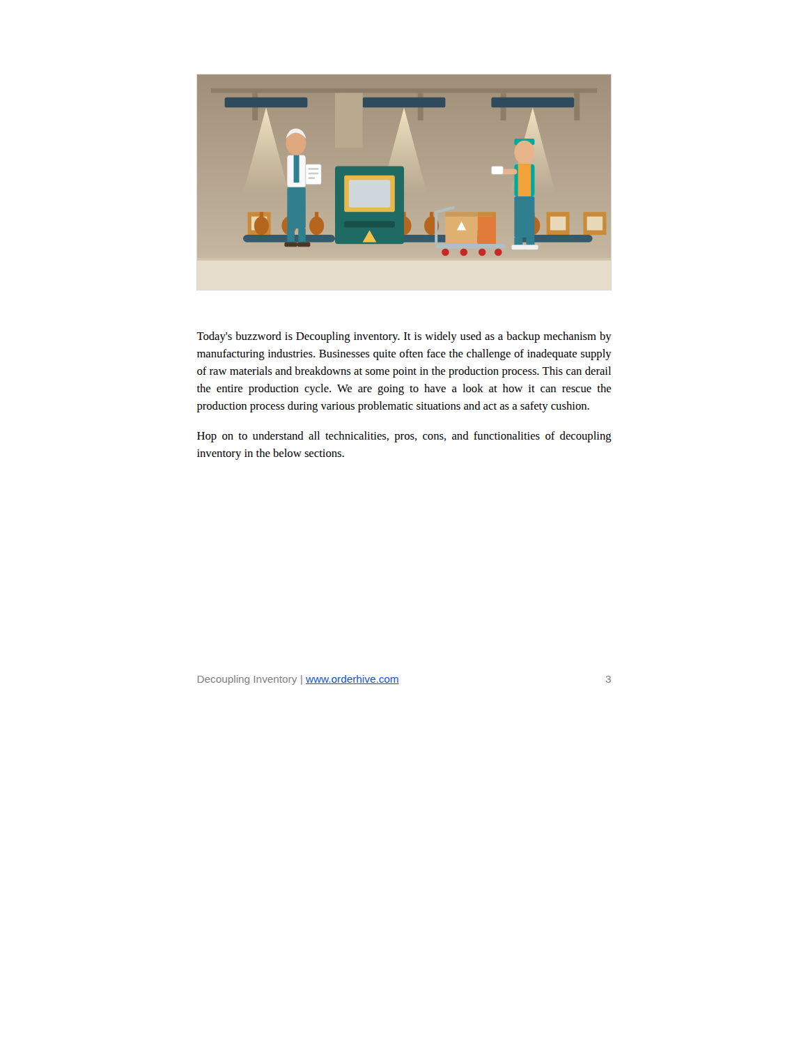Today's buzzword is Decoupling inventory. It is widely used as a backup mechanism by manufacturing industries. Businesses quite often face the challenge of inadequate supply of raw materials and breakdowns at some point in the production process. This can derail the entire production cycle. We are going to have a look at how it can rescue the production process during various problematic situations and act as a safety cushion.
Hop on to understand all technicalities, pros, cons, and functionalities of decoupling inventory in the below sections.
Decoupling Inventory | www.orderhive.com
3